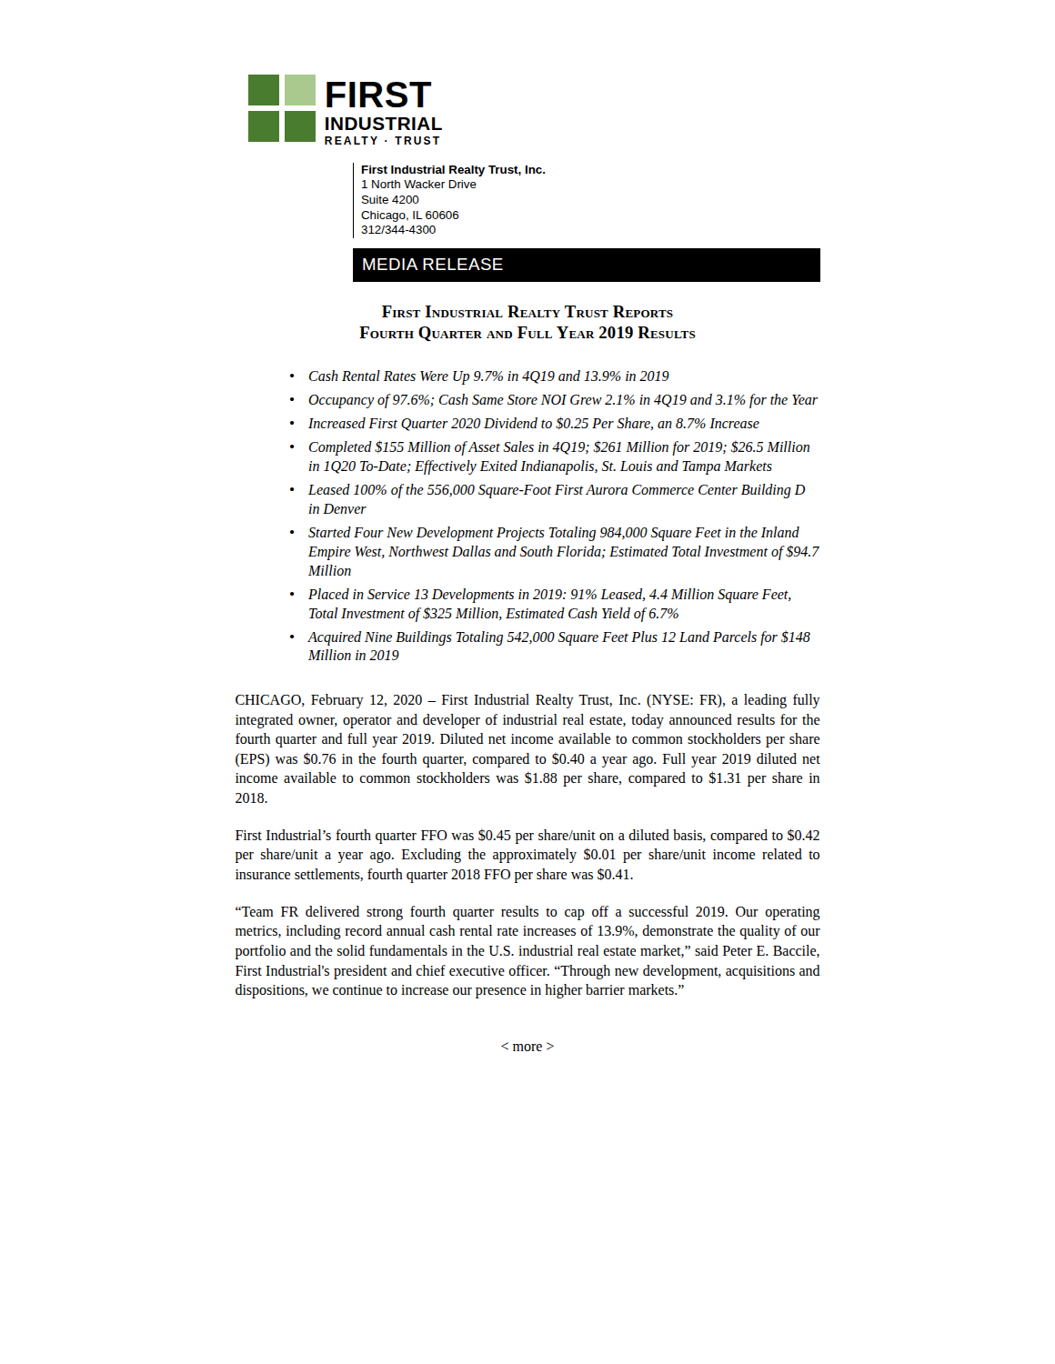FIRST
INDUSTRIAL
REALTY · TRUST
First Industrial Realty Trust, Inc.
1 North Wacker Drive
Suite 4200
Chicago, IL 60606
312/344-4300
MEDIA RELEASE
First Industrial Realty Trust Reports
Fourth Quarter and Full Year 2019 Results
Cash Rental Rates Were Up 9.7% in 4Q19 and 13.9% in 2019
Occupancy of 97.6%; Cash Same Store NOI Grew 2.1% in 4Q19 and 3.1% for the Year
Increased First Quarter 2020 Dividend to $0.25 Per Share, an 8.7% Increase
Completed $155 Million of Asset Sales in 4Q19; $261 Million for 2019; $26.5 Million in 1Q20 To-Date; Effectively Exited Indianapolis, St. Louis and Tampa Markets
Leased 100% of the 556,000 Square-Foot First Aurora Commerce Center Building D in Denver
Started Four New Development Projects Totaling 984,000 Square Feet in the Inland Empire West, Northwest Dallas and South Florida; Estimated Total Investment of $94.7 Million
Placed in Service 13 Developments in 2019: 91% Leased, 4.4 Million Square Feet, Total Investment of $325 Million, Estimated Cash Yield of 6.7%
Acquired Nine Buildings Totaling 542,000 Square Feet Plus 12 Land Parcels for $148 Million in 2019
CHICAGO, February 12, 2020 – First Industrial Realty Trust, Inc. (NYSE: FR), a leading fully integrated owner, operator and developer of industrial real estate, today announced results for the fourth quarter and full year 2019. Diluted net income available to common stockholders per share (EPS) was $0.76 in the fourth quarter, compared to $0.40 a year ago. Full year 2019 diluted net income available to common stockholders was $1.88 per share, compared to $1.31 per share in 2018.
First Industrial’s fourth quarter FFO was $0.45 per share/unit on a diluted basis, compared to $0.42 per share/unit a year ago. Excluding the approximately $0.01 per share/unit income related to insurance settlements, fourth quarter 2018 FFO per share was $0.41.
“Team FR delivered strong fourth quarter results to cap off a successful 2019. Our operating metrics, including record annual cash rental rate increases of 13.9%, demonstrate the quality of our portfolio and the solid fundamentals in the U.S. industrial real estate market,” said Peter E. Baccile, First Industrial's president and chief executive officer. “Through new development, acquisitions and dispositions, we continue to increase our presence in higher barrier markets.”
< more >